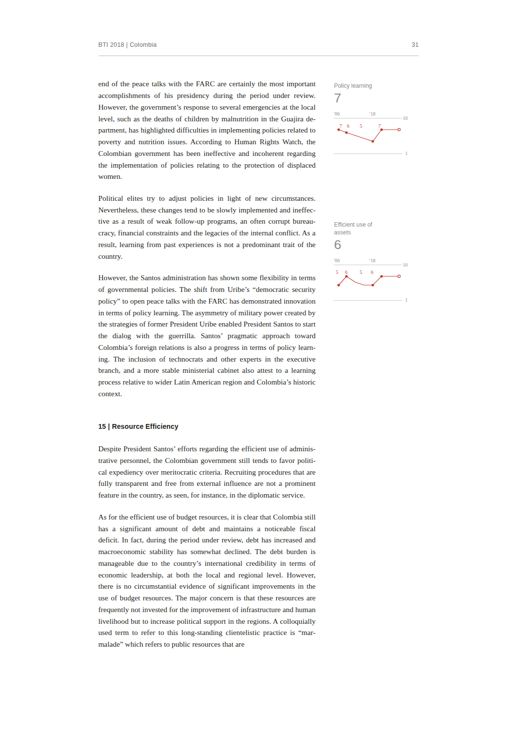BTI 2018 | Colombia
31
end of the peace talks with the FARC are certainly the most important accomplishments of his presidency during the period under review. However, the government’s response to several emergencies at the local level, such as the deaths of children by malnutrition in the Guajira department, has highlighted difficulties in implementing policies related to poverty and nutrition issues. According to Human Rights Watch, the Colombian government has been ineffective and incoherent regarding the implementation of policies relating to the protection of displaced women.
Political elites try to adjust policies in light of new circumstances. Nevertheless, these changes tend to be slowly implemented and ineffective as a result of weak follow-up programs, an often corrupt bureaucracy, financial constraints and the legacies of the internal conflict. As a result, learning from past experiences is not a predominant trait of the country.
However, the Santos administration has shown some flexibility in terms of governmental policies. The shift from Uribe’s “democratic security policy” to open peace talks with the FARC has demonstrated innovation in terms of policy learning. The asymmetry of military power created by the strategies of former President Uribe enabled President Santos to start the dialog with the guerrilla. Santos’ pragmatic approach toward Colombia’s foreign relations is also a progress in terms of policy learning. The inclusion of technocrats and other experts in the executive branch, and a more stable ministerial cabinet also attest to a learning process relative to wider Latin American region and Colombia’s historic context.
15 | Resource Efficiency
Despite President Santos’ efforts regarding the efficient use of administrative personnel, the Colombian government still tends to favor political expediency over meritocratic criteria. Recruiting procedures that are fully transparent and free from external influence are not a prominent feature in the country, as seen, for instance, in the diplomatic service.
As for the efficient use of budget resources, it is clear that Colombia still has a significant amount of debt and maintains a noticeable fiscal deficit. In fact, during the period under review, debt has increased and macroeconomic stability has somewhat declined. The debt burden is manageable due to the country’s international credibility in terms of economic leadership, at both the local and regional level. However, there is no circumstantial evidence of significant improvements in the use of budget resources. The major concern is that these resources are frequently not invested for the improvement of infrastructure and human livelihood but to increase political support in the regions. A colloquially used term to refer to this long-standing clientelistic practice is “marmalade” which refers to public resources that are
Policy learning
7
'06 ’18 10 1
7 6 5 7
Efficient use of
assets
6
'06 ’18 10 1
5 6 5 6